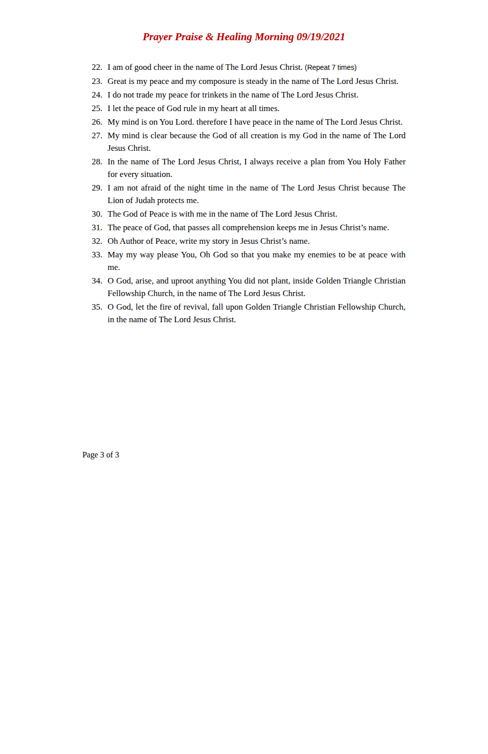Prayer Praise & Healing Morning 09/19/2021
I am of good cheer in the name of The Lord Jesus Christ. (Repeat 7 times)
Great is my peace and my composure is steady in the name of The Lord Jesus Christ.
I do not trade my peace for trinkets in the name of The Lord Jesus Christ.
I let the peace of God rule in my heart at all times.
My mind is on You Lord. therefore I have peace in the name of The Lord Jesus Christ.
My mind is clear because the God of all creation is my God in the name of The Lord Jesus Christ.
In the name of The Lord Jesus Christ, I always receive a plan from You Holy Father for every situation.
I am not afraid of the night time in the name of The Lord Jesus Christ because The Lion of Judah protects me.
The God of Peace is with me in the name of The Lord Jesus Christ.
The peace of God, that passes all comprehension keeps me in Jesus Christ’s name.
Oh Author of Peace, write my story in Jesus Christ’s name.
May my way please You, Oh God so that you make my enemies to be at peace with me.
O God, arise, and uproot anything You did not plant, inside Golden Triangle Christian Fellowship Church, in the name of The Lord Jesus Christ.
O God, let the fire of revival, fall upon Golden Triangle Christian Fellowship Church, in the name of The Lord Jesus Christ.
Page 3 of 3